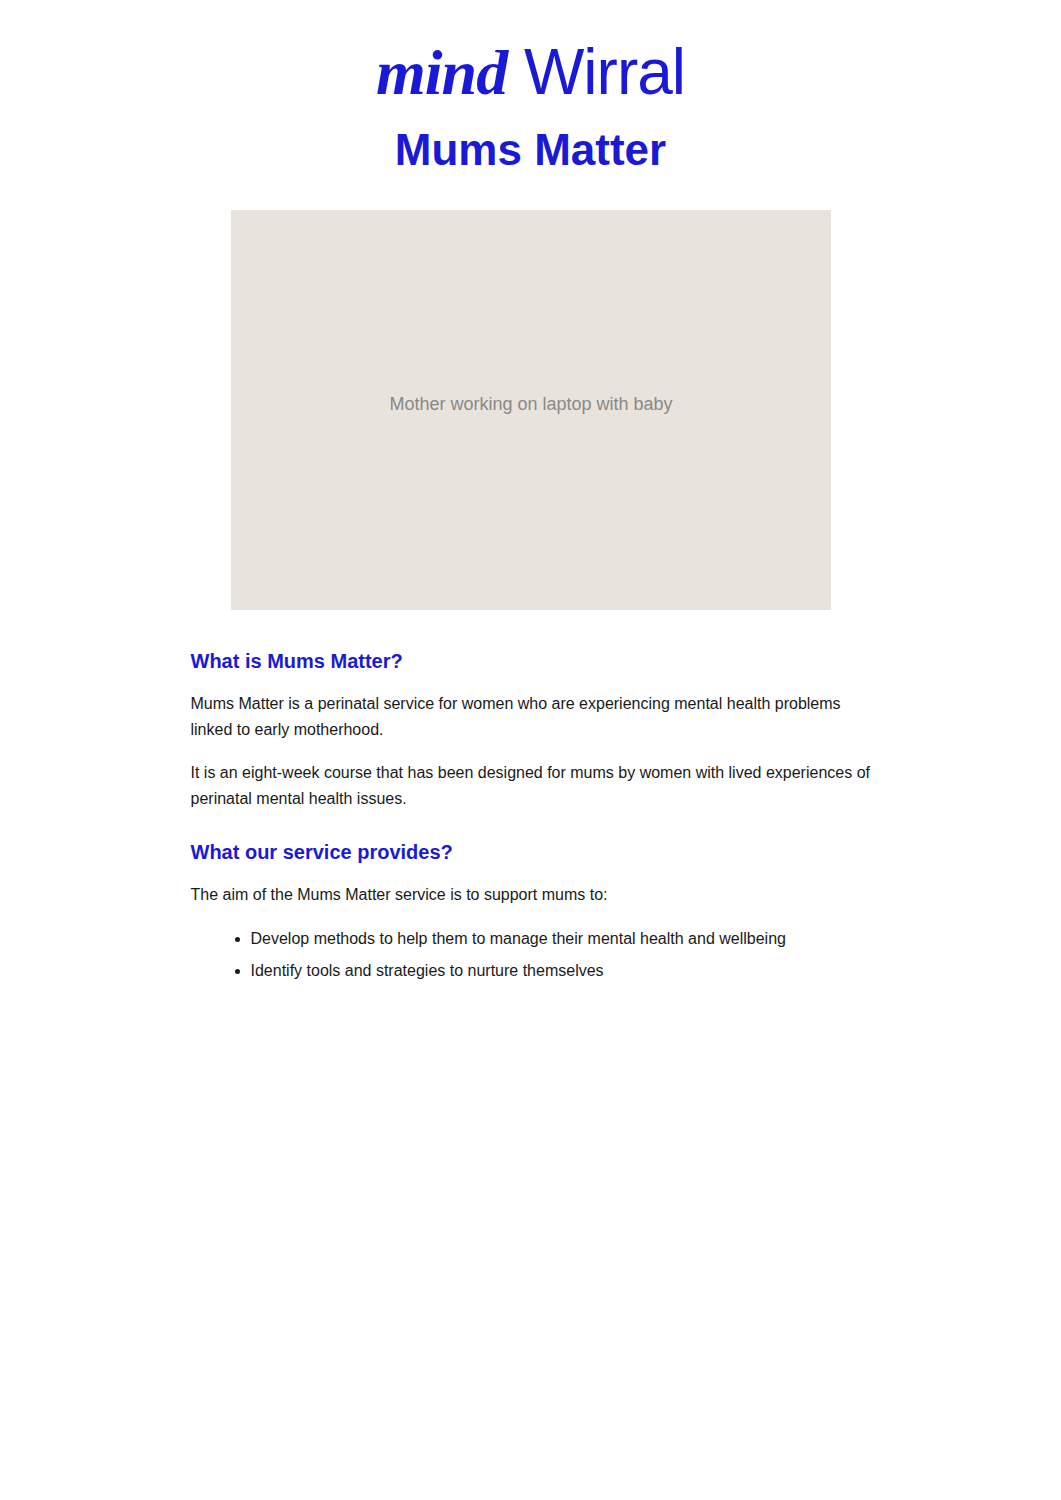mind Wirral
Mums Matter
What is Mums Matter?
Mums Matter is a perinatal service for women who are experiencing mental health problems linked to early motherhood.
It is an eight-week course that has been designed for mums by women with lived experiences of perinatal mental health issues.
What our service provides?
The aim of the Mums Matter service is to support mums to:
Develop methods to help them to manage their mental health and wellbeing
Identify tools and strategies to nurture themselves